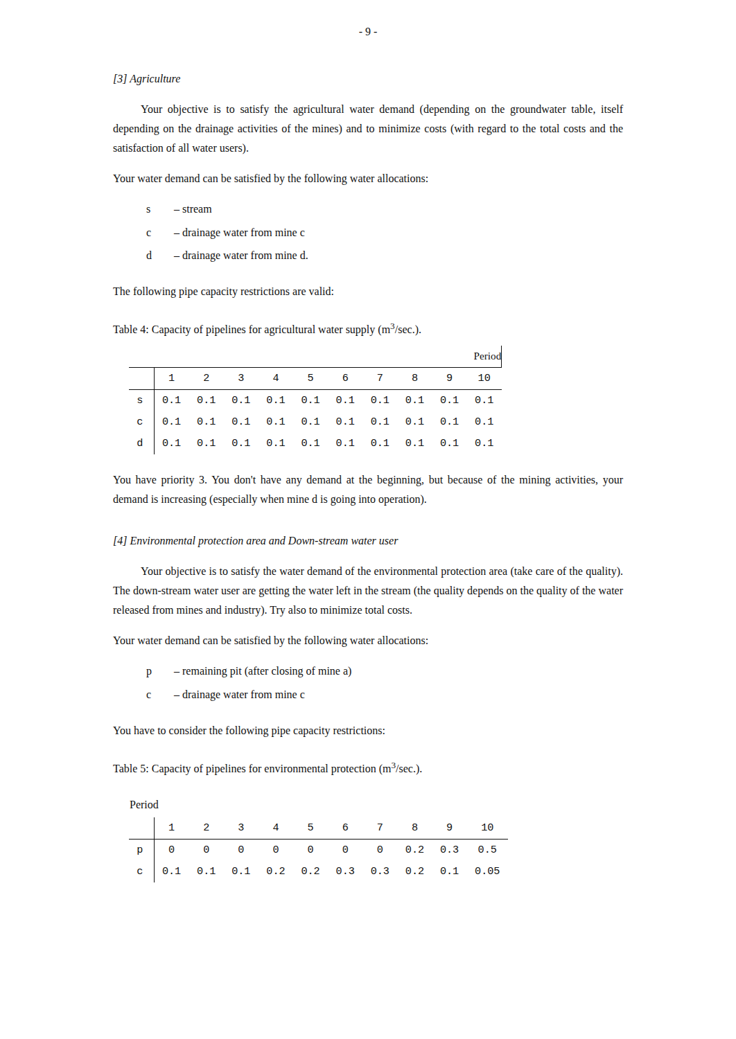- 9 -
[3] Agriculture
Your objective is to satisfy the agricultural water demand (depending on the groundwater table, itself depending on the drainage activities of the mines) and to minimize costs (with regard to the total costs and the satisfaction of all water users).
Your water demand can be satisfied by the following water allocations:
s
– stream
c
– drainage water from mine c
d
– drainage water from mine d.
The following pipe capacity restrictions are valid:
Table 4: Capacity of pipelines for agricultural water supply (m3/sec.).
| Period |
| --- |
| | 1 | 2 | 3 | 4 | 5 | 6 | 7 | 8 | 9 | 10 |
| s | 0.1 | 0.1 | 0.1 | 0.1 | 0.1 | 0.1 | 0.1 | 0.1 | 0.1 | 0.1 |
| c | 0.1 | 0.1 | 0.1 | 0.1 | 0.1 | 0.1 | 0.1 | 0.1 | 0.1 | 0.1 |
| d | 0.1 | 0.1 | 0.1 | 0.1 | 0.1 | 0.1 | 0.1 | 0.1 | 0.1 | 0.1 |
You have priority 3. You don't have any demand at the beginning, but because of the mining activities, your demand is increasing (especially when mine d is going into operation).
[4] Environmental protection area and Down-stream water user
Your objective is to satisfy the water demand of the environmental protection area (take care of the quality). The down-stream water user are getting the water left in the stream (the quality depends on the quality of the water released from mines and industry). Try also to minimize total costs.
Your water demand can be satisfied by the following water allocations:
p
– remaining pit (after closing of mine a)
c
– drainage water from mine c
You have to consider the following pipe capacity restrictions:
Table 5: Capacity of pipelines for environmental protection (m3/sec.).
Period
| | 1 | 2 | 3 | 4 | 5 | 6 | 7 | 8 | 9 | 10 |
| --- | --- | --- | --- | --- | --- | --- | --- | --- | --- | --- |
| p | 0 | 0 | 0 | 0 | 0 | 0 | 0 | 0.2 | 0.3 | 0.5 |
| c | 0.1 | 0.1 | 0.1 | 0.2 | 0.2 | 0.3 | 0.3 | 0.2 | 0.1 | 0.05 |